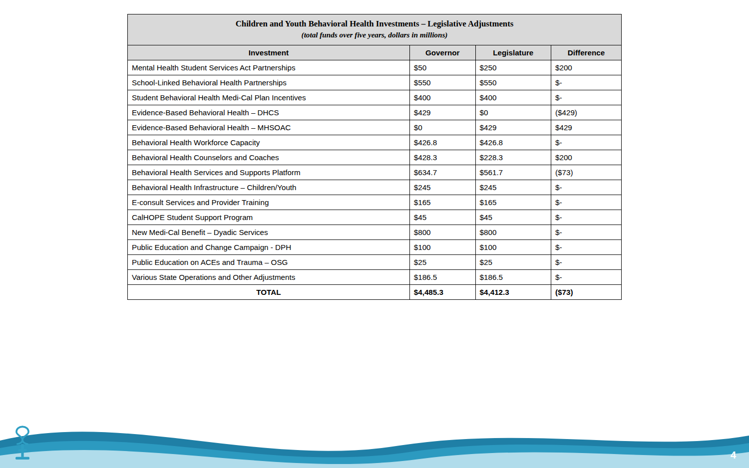Children and Youth Behavioral Health Investments – Legislative Adjustments (total funds over five years, dollars in millions)
| Investment | Governor | Legislature | Difference |
| --- | --- | --- | --- |
| Mental Health Student Services Act Partnerships | $50 | $250 | $200 |
| School-Linked Behavioral Health Partnerships | $550 | $550 | $- |
| Student Behavioral Health Medi-Cal Plan Incentives | $400 | $400 | $- |
| Evidence-Based Behavioral Health – DHCS | $429 | $0 | ($429) |
| Evidence-Based Behavioral Health – MHSOAC | $0 | $429 | $429 |
| Behavioral Health Workforce Capacity | $426.8 | $426.8 | $- |
| Behavioral Health Counselors and Coaches | $428.3 | $228.3 | $200 |
| Behavioral Health Services and Supports Platform | $634.7 | $561.7 | ($73) |
| Behavioral Health Infrastructure – Children/Youth | $245 | $245 | $- |
| E-consult Services and Provider Training | $165 | $165 | $- |
| CalHOPE Student Support Program | $45 | $45 | $- |
| New Medi-Cal Benefit – Dyadic Services | $800 | $800 | $- |
| Public Education and Change Campaign - DPH | $100 | $100 | $- |
| Public Education on ACEs and Trauma – OSG | $25 | $25 | $- |
| Various State Operations and Other Adjustments | $186.5 | $186.5 | $- |
| TOTAL | $4,485.3 | $4,412.3 | ($73) |
4